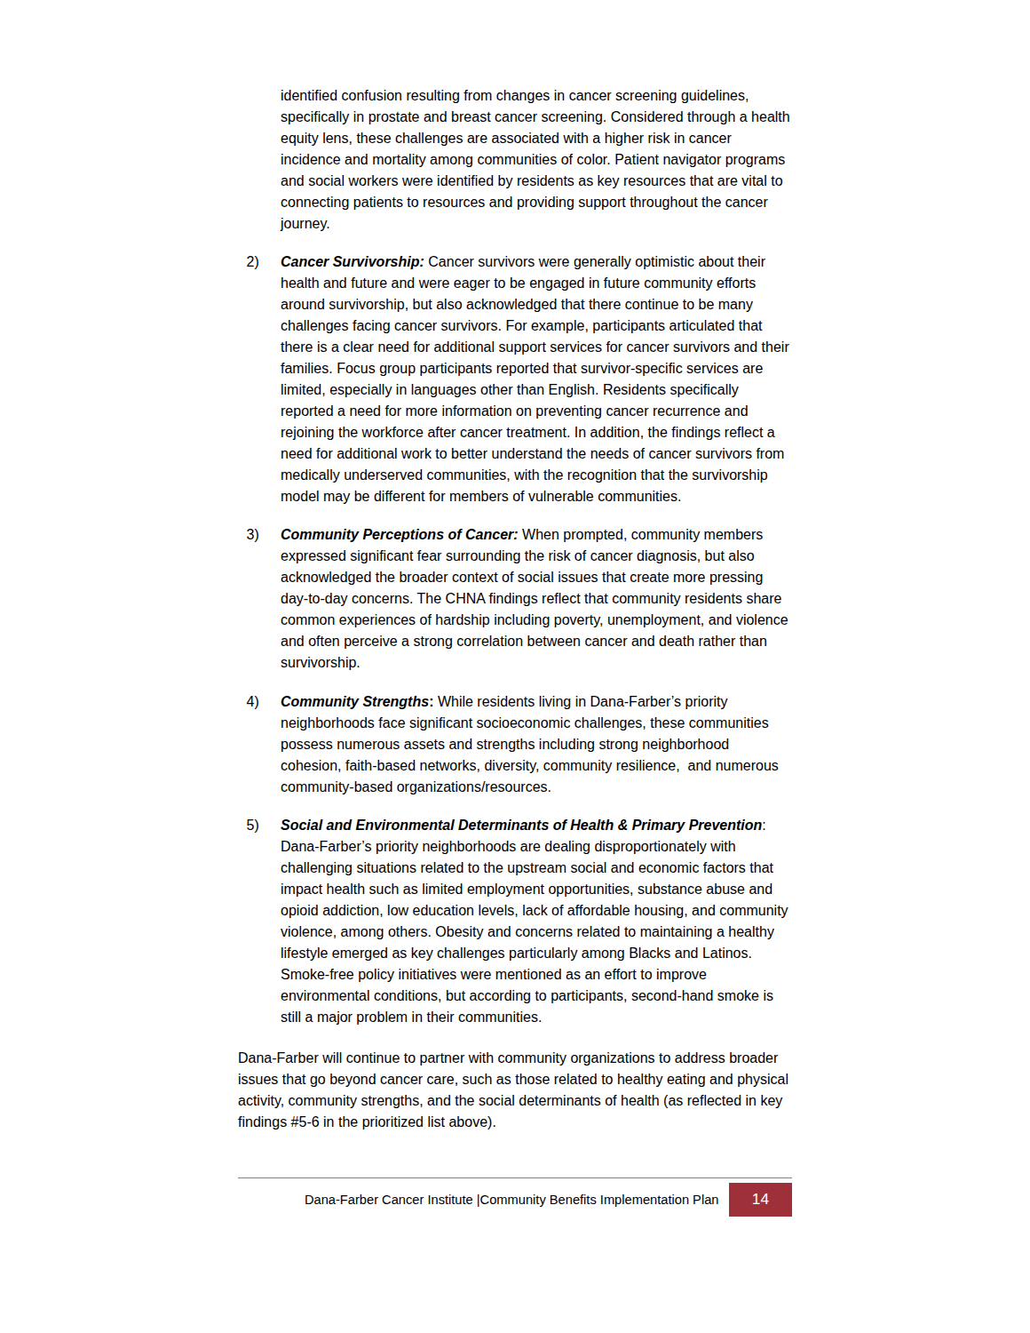identified confusion resulting from changes in cancer screening guidelines, specifically in prostate and breast cancer screening. Considered through a health equity lens, these challenges are associated with a higher risk in cancer incidence and mortality among communities of color. Patient navigator programs and social workers were identified by residents as key resources that are vital to connecting patients to resources and providing support throughout the cancer journey.
Cancer Survivorship: Cancer survivors were generally optimistic about their health and future and were eager to be engaged in future community efforts around survivorship, but also acknowledged that there continue to be many challenges facing cancer survivors. For example, participants articulated that there is a clear need for additional support services for cancer survivors and their families. Focus group participants reported that survivor-specific services are limited, especially in languages other than English. Residents specifically reported a need for more information on preventing cancer recurrence and rejoining the workforce after cancer treatment. In addition, the findings reflect a need for additional work to better understand the needs of cancer survivors from medically underserved communities, with the recognition that the survivorship model may be different for members of vulnerable communities.
Community Perceptions of Cancer: When prompted, community members expressed significant fear surrounding the risk of cancer diagnosis, but also acknowledged the broader context of social issues that create more pressing day-to-day concerns. The CHNA findings reflect that community residents share common experiences of hardship including poverty, unemployment, and violence and often perceive a strong correlation between cancer and death rather than survivorship.
Community Strengths: While residents living in Dana-Farber’s priority neighborhoods face significant socioeconomic challenges, these communities possess numerous assets and strengths including strong neighborhood cohesion, faith-based networks, diversity, community resilience, and numerous community-based organizations/resources.
Social and Environmental Determinants of Health & Primary Prevention: Dana-Farber’s priority neighborhoods are dealing disproportionately with challenging situations related to the upstream social and economic factors that impact health such as limited employment opportunities, substance abuse and opioid addiction, low education levels, lack of affordable housing, and community violence, among others. Obesity and concerns related to maintaining a healthy lifestyle emerged as key challenges particularly among Blacks and Latinos. Smoke-free policy initiatives were mentioned as an effort to improve environmental conditions, but according to participants, second-hand smoke is still a major problem in their communities.
Dana-Farber will continue to partner with community organizations to address broader issues that go beyond cancer care, such as those related to healthy eating and physical activity, community strengths, and the social determinants of health (as reflected in key findings #5-6 in the prioritized list above).
Dana-Farber Cancer Institute |Community Benefits Implementation Plan
14